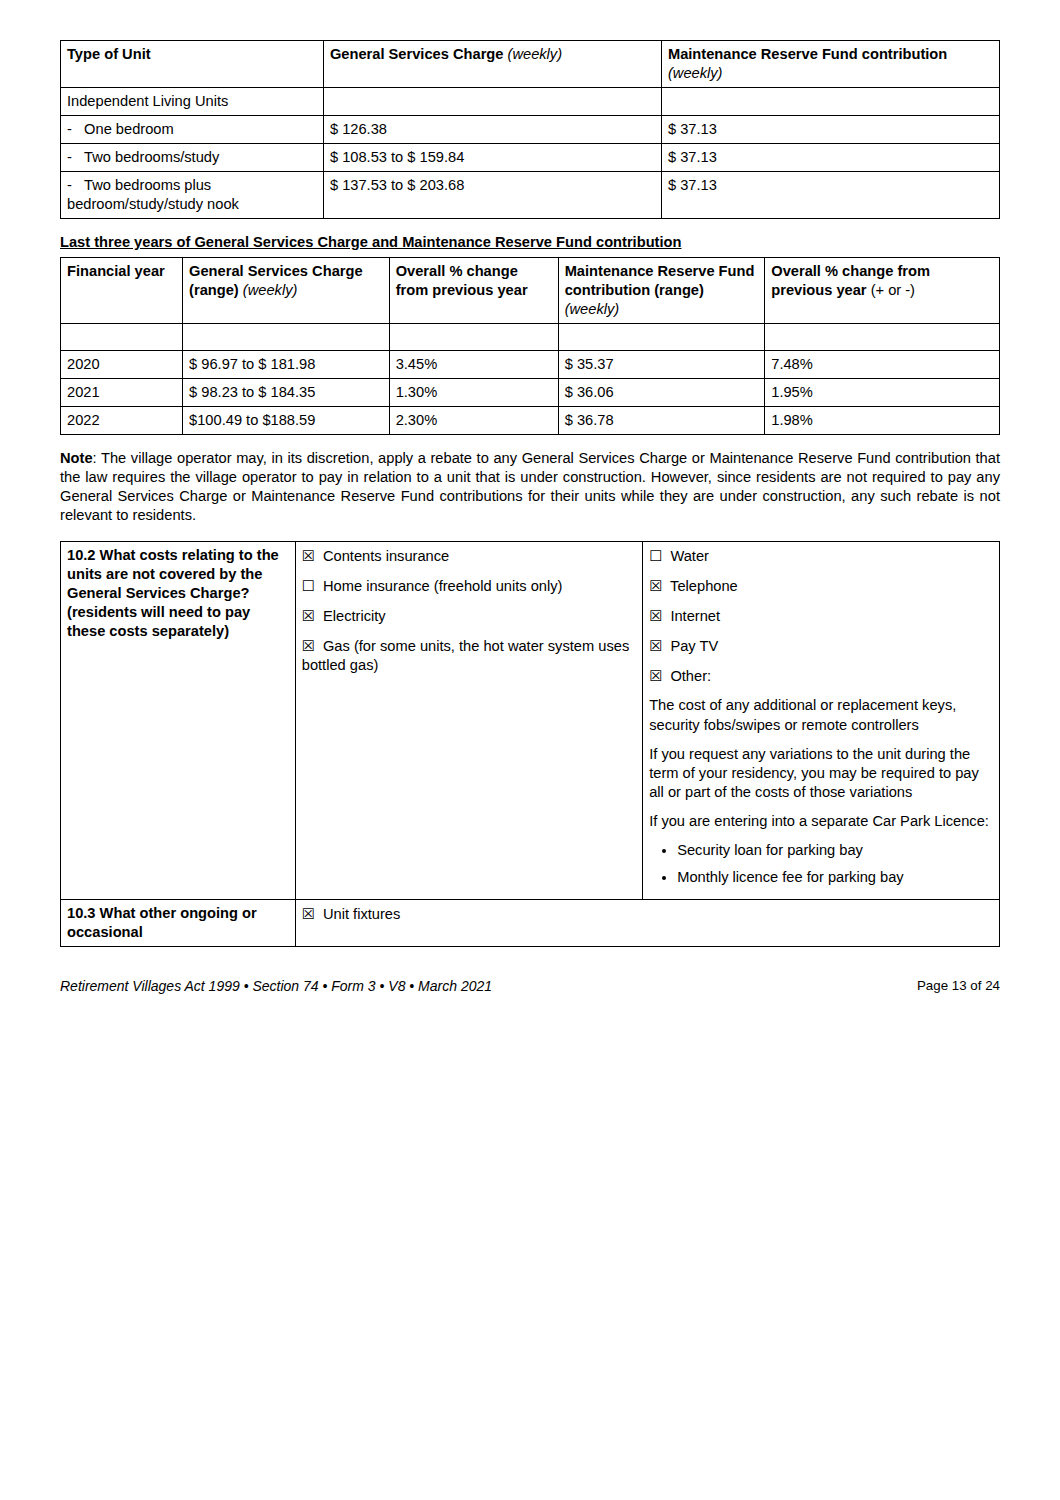| Type of Unit | General Services Charge (weekly) | Maintenance Reserve Fund contribution (weekly) |
| --- | --- | --- |
| Independent Living Units | | |
| - One bedroom | $ 126.38 | $ 37.13 |
| - Two bedrooms/study | $ 108.53 to $ 159.84 | $ 37.13 |
| - Two bedrooms plus bedroom/study/study nook | $ 137.53 to $ 203.68 | $ 37.13 |
Last three years of General Services Charge and Maintenance Reserve Fund contribution
| Financial year | General Services Charge (range) (weekly) | Overall % change from previous year | Maintenance Reserve Fund contribution (range) (weekly) | Overall % change from previous year (+ or -) |
| --- | --- | --- | --- | --- |
| 2020 | $ 96.97 to $ 181.98 | 3.45% | $ 35.37 | 7.48% |
| 2021 | $ 98.23 to $ 184.35 | 1.30% | $ 36.06 | 1.95% |
| 2022 | $100.49 to $188.59 | 2.30% | $ 36.78 | 1.98% |
Note: The village operator may, in its discretion, apply a rebate to any General Services Charge or Maintenance Reserve Fund contribution that the law requires the village operator to pay in relation to a unit that is under construction. However, since residents are not required to pay any General Services Charge or Maintenance Reserve Fund contributions for their units while they are under construction, any such rebate is not relevant to residents.
| 10.2 What costs relating to the units are not covered by the General Services Charge? (residents will need to pay these costs separately) | ☒ Contents insurance ☐ Home insurance (freehold units only) ☒ Electricity ☒ Gas (for some units, the hot water system uses bottled gas) | ☐ Water ☒ Telephone ☒ Internet ☒ Pay TV ☒ Other: The cost of any additional or replacement keys, security fobs/swipes or remote controllers If you request any variations to the unit during the term of your residency, you may be required to pay all or part of the costs of those variations If you are entering into a separate Car Park Licence: Security loan for parking bay Monthly licence fee for parking bay |
| 10.3 What other ongoing or occasional | ☒ Unit fixtures |
Retirement Villages Act 1999 • Section 74 • Form 3 • V8 • March 2021 Page 13 of 24